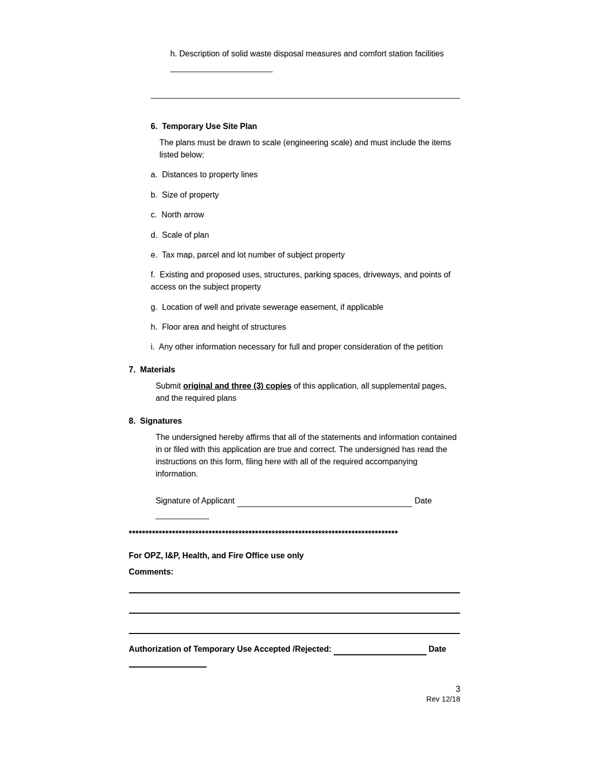h. Description of solid waste disposal measures and comfort station facilities
6. Temporary Use Site Plan
The plans must be drawn to scale (engineering scale) and must include the items listed below:
a. Distances to property lines
b. Size of property
c. North arrow
d. Scale of plan
e. Tax map, parcel and lot number of subject property
f. Existing and proposed uses, structures, parking spaces, driveways, and points of access on the subject property
g. Location of well and private sewerage easement, if applicable
h. Floor area and height of structures
i. Any other information necessary for full and proper consideration of the petition
7. Materials
Submit original and three (3) copies of this application, all supplemental pages, and the required plans
8. Signatures
The undersigned hereby affirms that all of the statements and information contained in or filed with this application are true and correct. The undersigned has read the instructions on this form, filing here with all of the required accompanying information.
Signature of Applicant Date
*********************************************************************************
For OPZ, I&P, Health, and Fire Office use only
Comments:
Authorization of Temporary Use Accepted /Rejected: Date
3
Rev 12/18